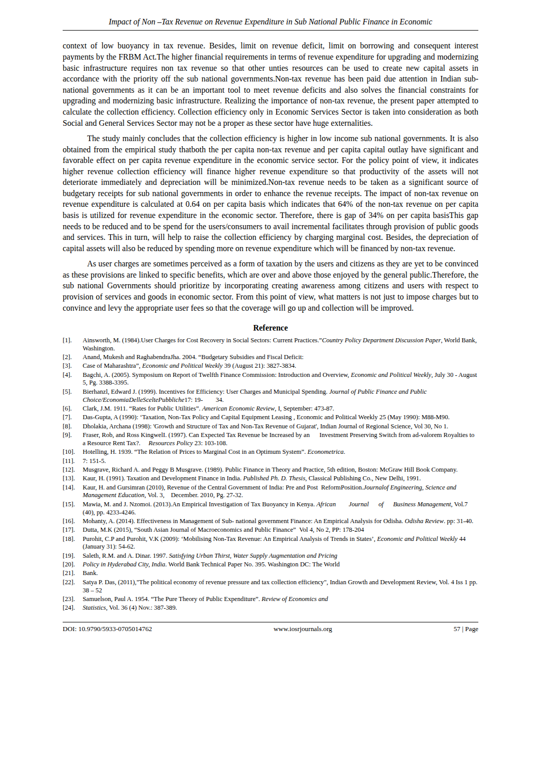Impact of Non –Tax Revenue on Revenue Expenditure in Sub National Public Finance in Economic
context of low buoyancy in tax revenue. Besides, limit on revenue deficit, limit on borrowing and consequent interest payments by the FRBM Act.The higher financial requirements in terms of revenue expenditure for upgrading and modernizing basic infrastructure requires non tax revenue so that other unties resources can be used to create new capital assets in accordance with the priority off the sub national governments.Non-tax revenue has been paid due attention in Indian sub- national governments as it can be an important tool to meet revenue deficits and also solves the financial constraints for upgrading and modernizing basic infrastructure. Realizing the importance of non-tax revenue, the present paper attempted to calculate the collection efficiency. Collection efficiency only in Economic Services Sector is taken into consideration as both Social and General Services Sector may not be a proper as these sector have huge externalities.
The study mainly concludes that the collection efficiency is higher in low income sub national governments. It is also obtained from the empirical study thatboth the per capita non-tax revenue and per capita capital outlay have significant and favorable effect on per capita revenue expenditure in the economic service sector. For the policy point of view, it indicates higher revenue collection efficiency will finance higher revenue expenditure so that productivity of the assets will not deteriorate immediately and depreciation will be minimized.Non-tax revenue needs to be taken as a significant source of budgetary receipts for sub national governments in order to enhance the revenue receipts. The impact of non-tax revenue on revenue expenditure is calculated at 0.64 on per capita basis which indicates that 64% of the non-tax revenue on per capita basis is utilized for revenue expenditure in the economic sector. Therefore, there is gap of 34% on per capita basisThis gap needs to be reduced and to be spend for the users/consumers to avail incremental facilitates through provision of public goods and services. This in turn, will help to raise the collection efficiency by charging marginal cost. Besides, the depreciation of capital assets will also be reduced by spending more on revenue expenditure which will be financed by non-tax revenue.
As user charges are sometimes perceived as a form of taxation by the users and citizens as they are yet to be convinced as these provisions are linked to specific benefits, which are over and above those enjoyed by the general public.Therefore, the sub national Governments should prioritize by incorporating creating awareness among citizens and users with respect to provision of services and goods in economic sector. From this point of view, what matters is not just to impose charges but to convince and levy the appropriate user fees so that the coverage will go up and collection will be improved.
Reference
[1]. Ainsworth, M. (1984).User Charges for Cost Recovery in Social Sectors: Current Practices.”Country Policy Department Discussion Paper, World Bank, Washington.
[2]. Anand, Mukesh and RaghabendraJha. 2004. “Budgetary Subsidies and Fiscal Deficit:
[3]. Case of Maharashtra”, Economic and Political Weekly 39 (August 21): 3827-3834.
[4]. Bagchi, A. (2005). Symposium on Report of Twelfth Finance Commission: Introduction and Overview, Economic and Political Weekly, July 30 - August 5, Pg. 3388-3395.
[5]. Bierhanzl, Edward J. (1999). Incentives for Efficiency: User Charges and Municipal Spending. Journal of Public Finance and Public Choice/EconomiaDelleSceltePubbliche17: 19- 34.
[6]. Clark, J.M. 1911. “Rates for Public Utilities”. American Economic Review, I, September: 473-87.
[7]. Das-Gupta, A (1990): ‘Taxation, Non-Tax Policy and Capital Equipment Leasing , Economic and Political Weekly 25 (May 1990): M88-M90.
[8]. Dholakia, Archana (1998): 'Growth and Structure of Tax and Non-Tax Revenue of Gujarat', Indian Journal of Regional Science, Vol 30, No 1.
[9]. Fraser, Rob, and Ross KingwelI. (1997). Can Expected Tax Revenue be Increased by an Investment Preserving Switch from ad-valorem Royalties to a Resource Rent Tax?. Resources Policy 23: 103-108.
[10]. Hotelling, H. 1939. “The Relation of Prices to Marginal Cost in an Optimum System”. Econometrica.
[11]. 7: 151-5.
[12]. Musgrave, Richard A. and Peggy B Musgrave. (1989). Public Finance in Theory and Practice, 5th edition, Boston: McGraw Hill Book Company.
[13]. Kaur, H. (1991). Taxation and Development Finance in India. Published Ph. D. Thesis, Classical Publishing Co., New Delhi, 1991.
[14]. Kaur, H. and Gursimran (2010), Revenue of the Central Government of India: Pre and Post ReformPosition.Journalof Engineering, Science and Management Education, Vol. 3, December. 2010, Pg. 27-32.
[15]. Mawia, M. and J. Nzomoi. (2013).An Empirical Investigation of Tax Buoyancy in Kenya. African Journal of Business Management, Vol.7 (40), pp. 4233-4246.
[16]. Mohanty, A. (2014). Effectiveness in Management of Sub- national government Finance: An Empirical Analysis for Odisha. Odisha Review. pp: 31-40.
[17]. Dutta, M.K (2015), “South Asian Journal of Macroeconomics and Public Finance” Vol 4, No 2, PP: 178-204
[18]. Purohit, C.P and Purohit, V.K (2009): ‘Mobilising Non-Tax Revenue: An Empirical Analysis of Trends in States’, Economic and Political Weekly 44 (January 31): 54-62.
[19]. Saleth, R.M. and A. Dinar. 1997. Satisfying Urban Thirst, Water Supply Augmentation and Pricing
[20]. Policy in Hyderabad City, India. World Bank Technical Paper No. 395. Washington DC: The World
[21]. Bank.
[22]. Satya P. Das, (2011),"The political economy of revenue pressure and tax collection efficiency", Indian Growth and Development Review, Vol. 4 Iss 1 pp. 38 – 52
[23]. Samuelson, Paul A. 1954. “The Pure Theory of Public Expenditure”. Review of Economics and
[24]. Statistics, Vol. 36 (4) Nov.: 387-389.
DOI: 10.9790/5933-0705014762 www.iosrjournals.org 57 | Page